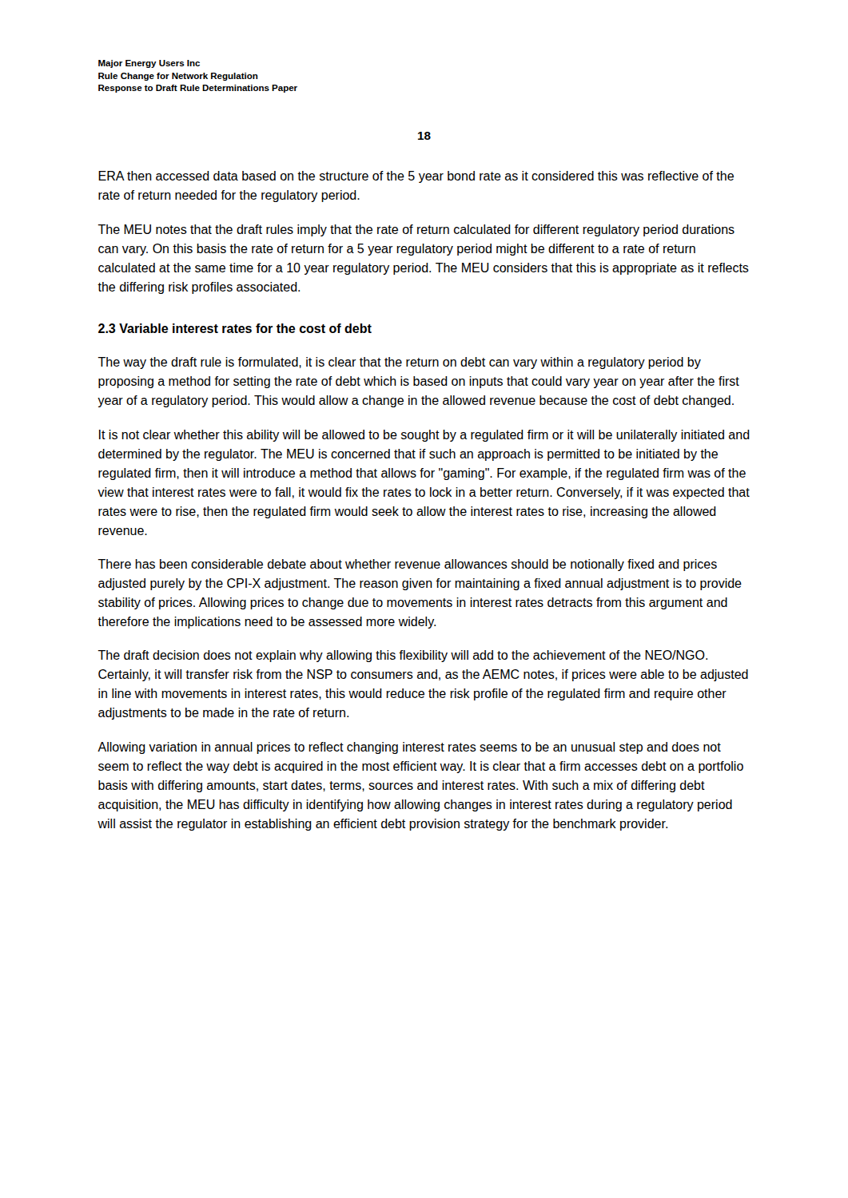Major Energy Users Inc
Rule Change for Network Regulation
Response to Draft Rule Determinations Paper
18
ERA then accessed data based on the structure of the 5 year bond rate as it considered this was reflective of the rate of return needed for the regulatory period.
The MEU notes that the draft rules imply that the rate of return calculated for different regulatory period durations can vary. On this basis the rate of return for a 5 year regulatory period might be different to a rate of return calculated at the same time for a 10 year regulatory period. The MEU considers that this is appropriate as it reflects the differing risk profiles associated.
2.3 Variable interest rates for the cost of debt
The way the draft rule is formulated, it is clear that the return on debt can vary within a regulatory period by proposing a method for setting the rate of debt which is based on inputs that could vary year on year after the first year of a regulatory period. This would allow a change in the allowed revenue because the cost of debt changed.
It is not clear whether this ability will be allowed to be sought by a regulated firm or it will be unilaterally initiated and determined by the regulator. The MEU is concerned that if such an approach is permitted to be initiated by the regulated firm, then it will introduce a method that allows for "gaming". For example, if the regulated firm was of the view that interest rates were to fall, it would fix the rates to lock in a better return. Conversely, if it was expected that rates were to rise, then the regulated firm would seek to allow the interest rates to rise, increasing the allowed revenue.
There has been considerable debate about whether revenue allowances should be notionally fixed and prices adjusted purely by the CPI-X adjustment. The reason given for maintaining a fixed annual adjustment is to provide stability of prices. Allowing prices to change due to movements in interest rates detracts from this argument and therefore the implications need to be assessed more widely.
The draft decision does not explain why allowing this flexibility will add to the achievement of the NEO/NGO. Certainly, it will transfer risk from the NSP to consumers and, as the AEMC notes, if prices were able to be adjusted in line with movements in interest rates, this would reduce the risk profile of the regulated firm and require other adjustments to be made in the rate of return.
Allowing variation in annual prices to reflect changing interest rates seems to be an unusual step and does not seem to reflect the way debt is acquired in the most efficient way. It is clear that a firm accesses debt on a portfolio basis with differing amounts, start dates, terms, sources and interest rates. With such a mix of differing debt acquisition, the MEU has difficulty in identifying how allowing changes in interest rates during a regulatory period will assist the regulator in establishing an efficient debt provision strategy for the benchmark provider.